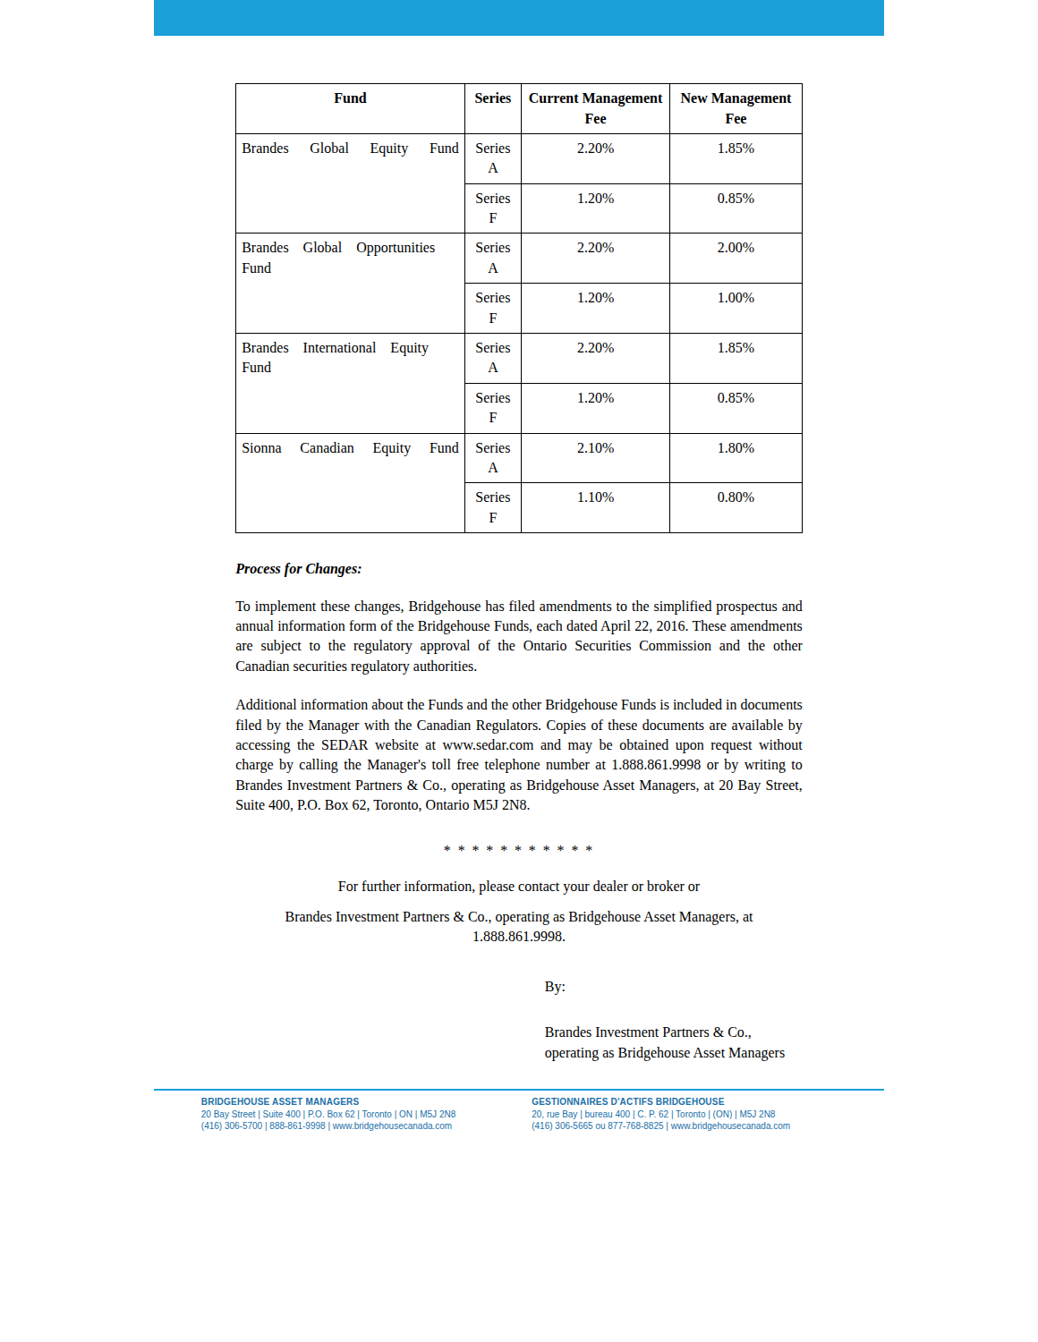| Fund | Series | Current Management Fee | New Management Fee |
| --- | --- | --- | --- |
| Brandes Global Equity Fund | Series A | 2.20% | 1.85% |
| Series F | 1.20% | 0.85% |
| Brandes Global Opportunities Fund | Series A | 2.20% | 2.00% |
| Series F | 1.20% | 1.00% |
| Brandes International Equity Fund | Series A | 2.20% | 1.85% |
| Series F | 1.20% | 0.85% |
| Sionna Canadian Equity Fund | Series A | 2.10% | 1.80% |
| Series F | 1.10% | 0.80% |
Process for Changes:
To implement these changes, Bridgehouse has filed amendments to the simplified prospectus and annual information form of the Bridgehouse Funds, each dated April 22, 2016. These amendments are subject to the regulatory approval of the Ontario Securities Commission and the other Canadian securities regulatory authorities.
Additional information about the Funds and the other Bridgehouse Funds is included in documents filed by the Manager with the Canadian Regulators. Copies of these documents are available by accessing the SEDAR website at www.sedar.com and may be obtained upon request without charge by calling the Manager's toll free telephone number at 1.888.861.9998 or by writing to Brandes Investment Partners & Co., operating as Bridgehouse Asset Managers, at 20 Bay Street, Suite 400, P.O. Box 62, Toronto, Ontario M5J 2N8.
* * * * * * * * * * *
For further information, please contact your dealer or broker or
Brandes Investment Partners & Co., operating as Bridgehouse Asset Managers, at
1.888.861.9998.
By:
Brandes Investment Partners & Co., operating as Bridgehouse Asset Managers
BRIDGEHOUSE ASSET MANAGERS
20 Bay Street | Suite 400 | P.O. Box 62 | Toronto | ON | M5J 2N8
(416) 306-5700 | 888-861-9998 | www.bridgehousecanada.com
GESTIONNAIRES D'ACTIFS BRIDGEHOUSE
20, rue Bay | bureau 400 | C. P. 62 | Toronto | (ON) | M5J 2N8
(416) 306-5665 ou 877-768-8825 | www.bridgehousecanada.com